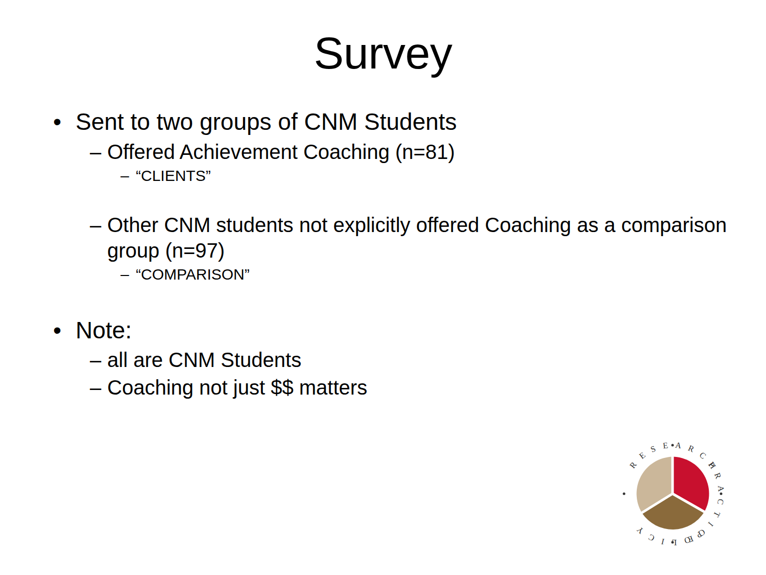Survey
•Sent to two groups of CNM Students
–Offered Achievement Coaching (n=81)
–“CLIENTS”
–Other CNM students not explicitly offered Coaching as a comparison group (n=97)
–“COMPARISON”
•Note:
–all are CNM Students
–Coaching not just $$ matters
R E S E A R C H P O L I C Y P R A C T I C E